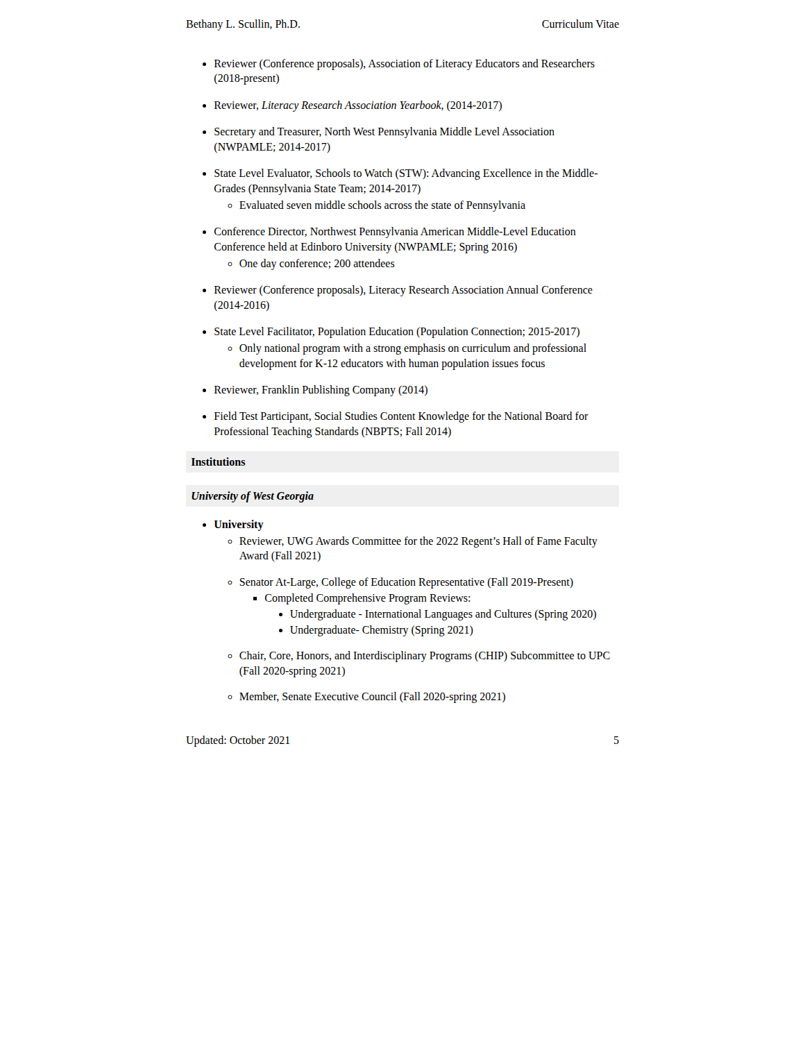Bethany L. Scullin, Ph.D. Curriculum Vitae
Reviewer (Conference proposals), Association of Literacy Educators and Researchers (2018-present)
Reviewer, Literacy Research Association Yearbook, (2014-2017)
Secretary and Treasurer, North West Pennsylvania Middle Level Association (NWPAMLE; 2014-2017)
State Level Evaluator, Schools to Watch (STW): Advancing Excellence in the Middle-Grades (Pennsylvania State Team; 2014-2017)
Evaluated seven middle schools across the state of Pennsylvania
Conference Director, Northwest Pennsylvania American Middle-Level Education Conference held at Edinboro University (NWPAMLE; Spring 2016)
One day conference; 200 attendees
Reviewer (Conference proposals), Literacy Research Association Annual Conference (2014-2016)
State Level Facilitator, Population Education (Population Connection; 2015-2017)
Only national program with a strong emphasis on curriculum and professional development for K-12 educators with human population issues focus
Reviewer, Franklin Publishing Company (2014)
Field Test Participant, Social Studies Content Knowledge for the National Board for Professional Teaching Standards (NBPTS; Fall 2014)
Institutions
University of West Georgia
University
Reviewer, UWG Awards Committee for the 2022 Regent’s Hall of Fame Faculty Award (Fall 2021)
Senator At-Large, College of Education Representative (Fall 2019-Present)
Completed Comprehensive Program Reviews:
Undergraduate - International Languages and Cultures (Spring 2020)
Undergraduate- Chemistry (Spring 2021)
Chair, Core, Honors, and Interdisciplinary Programs (CHIP) Subcommittee to UPC (Fall 2020-spring 2021)
Member, Senate Executive Council (Fall 2020-spring 2021)
Updated: October 2021 5